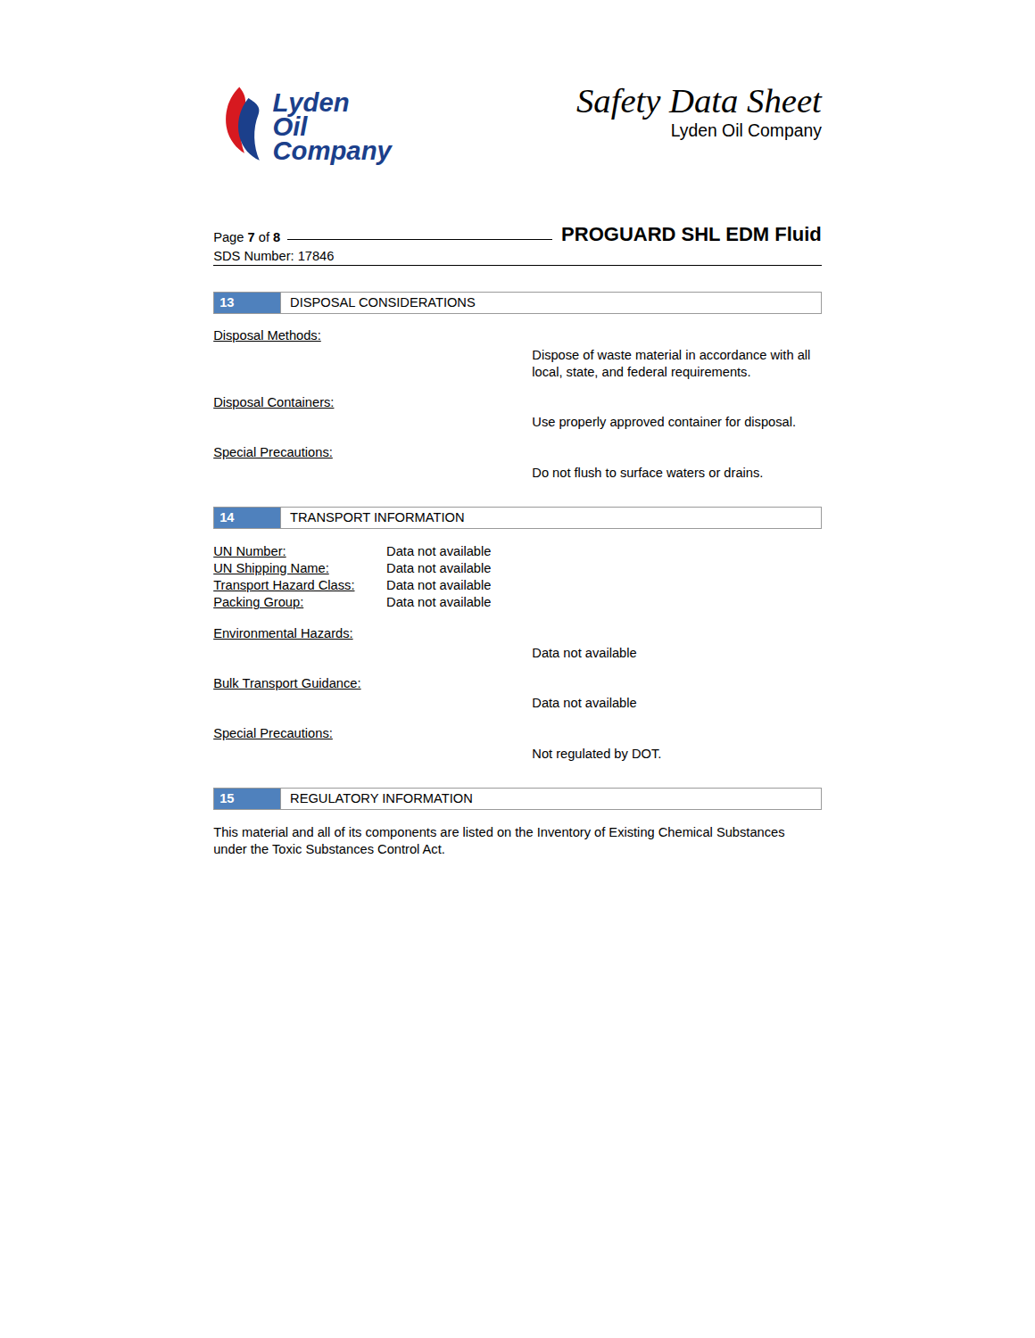Lyden Oil Company
Safety Data Sheet
Lyden Oil Company
Page 7 of 8
PROGUARD SHL EDM Fluid
SDS Number: 17846
13
DISPOSAL CONSIDERATIONS
Disposal Methods:
Dispose of waste material in accordance with all local, state, and federal requirements.
Disposal Containers:
Use properly approved container for disposal.
Special Precautions:
Do not flush to surface waters or drains.
14
TRANSPORT INFORMATION
UN Number:
Data not available
UN Shipping Name:
Data not available
Transport Hazard Class:
Data not available
Packing Group:
Data not available
Environmental Hazards:
Data not available
Bulk Transport Guidance:
Data not available
Special Precautions:
Not regulated by DOT.
15
REGULATORY INFORMATION
This material and all of its components are listed on the Inventory of Existing Chemical Substances under the Toxic Substances Control Act.